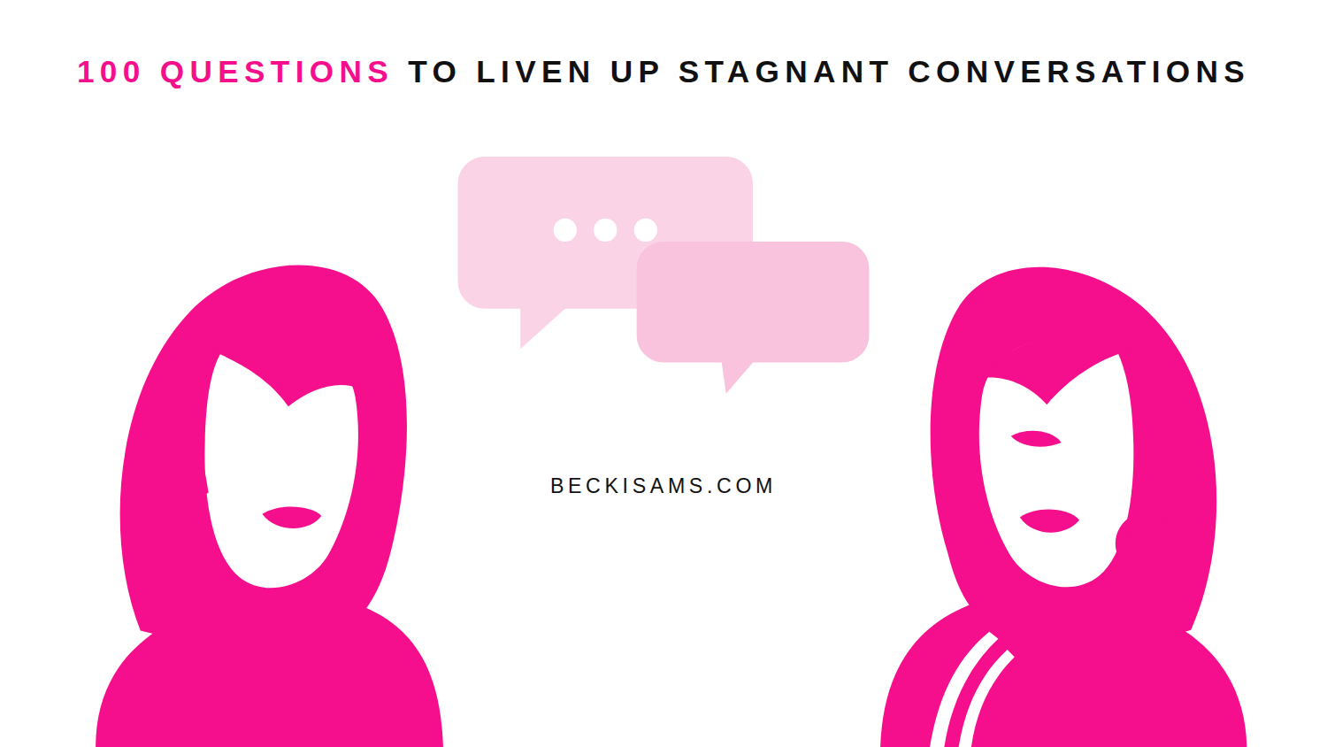100 Questions to Liven Up Stagnant Conversations
BeckiSams.com